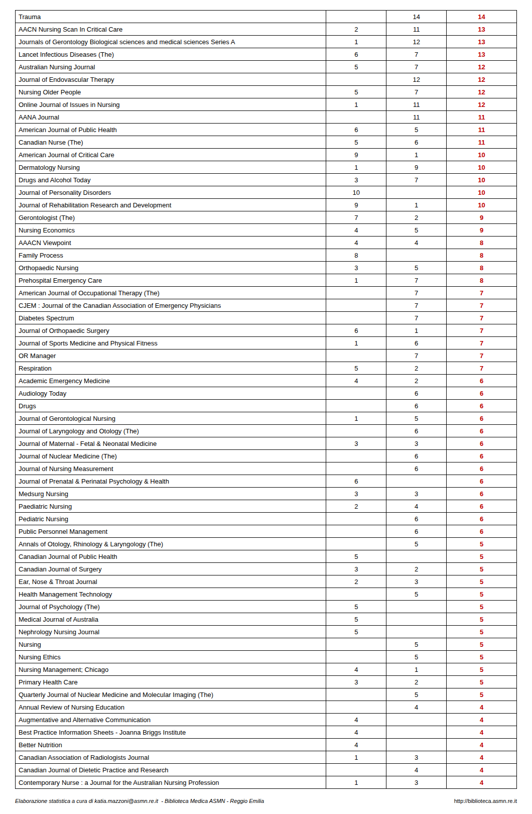| Trauma | | 14 | 14 |
| AACN Nursing Scan In Critical Care | 2 | 11 | 13 |
| Journals of Gerontology Biological sciences and medical sciences Series A | 1 | 12 | 13 |
| Lancet Infectious Diseases (The) | 6 | 7 | 13 |
| Australian Nursing Journal | 5 | 7 | 12 |
| Journal of Endovascular Therapy | | 12 | 12 |
| Nursing Older People | 5 | 7 | 12 |
| Online Journal of Issues in Nursing | 1 | 11 | 12 |
| AANA Journal | | 11 | 11 |
| American Journal of Public Health | 6 | 5 | 11 |
| Canadian Nurse (The) | 5 | 6 | 11 |
| American Journal of Critical Care | 9 | 1 | 10 |
| Dermatology Nursing | 1 | 9 | 10 |
| Drugs and Alcohol Today | 3 | 7 | 10 |
| Journal of Personality Disorders | 10 | | 10 |
| Journal of Rehabilitation Research and Development | 9 | 1 | 10 |
| Gerontologist (The) | 7 | 2 | 9 |
| Nursing Economics | 4 | 5 | 9 |
| AAACN Viewpoint | 4 | 4 | 8 |
| Family Process | 8 | | 8 |
| Orthopaedic Nursing | 3 | 5 | 8 |
| Prehospital Emergency Care | 1 | 7 | 8 |
| American Journal of Occupational Therapy (The) | | 7 | 7 |
| CJEM : Journal of the Canadian Association of Emergency Physicians | | 7 | 7 |
| Diabetes Spectrum | | 7 | 7 |
| Journal of Orthopaedic Surgery | 6 | 1 | 7 |
| Journal of Sports Medicine and Physical Fitness | 1 | 6 | 7 |
| OR Manager | | 7 | 7 |
| Respiration | 5 | 2 | 7 |
| Academic Emergency Medicine | 4 | 2 | 6 |
| Audiology Today | | 6 | 6 |
| Drugs | | 6 | 6 |
| Journal of Gerontological Nursing | 1 | 5 | 6 |
| Journal of Laryngology and Otology (The) | | 6 | 6 |
| Journal of Maternal - Fetal & Neonatal Medicine | 3 | 3 | 6 |
| Journal of Nuclear Medicine (The) | | 6 | 6 |
| Journal of Nursing Measurement | | 6 | 6 |
| Journal of Prenatal & Perinatal Psychology & Health | 6 | | 6 |
| Medsurg Nursing | 3 | 3 | 6 |
| Paediatric Nursing | 2 | 4 | 6 |
| Pediatric Nursing | | 6 | 6 |
| Public Personnel Management | | 6 | 6 |
| Annals of Otology, Rhinology & Laryngology (The) | | 5 | 5 |
| Canadian Journal of Public Health | 5 | | 5 |
| Canadian Journal of Surgery | 3 | 2 | 5 |
| Ear, Nose & Throat Journal | 2 | 3 | 5 |
| Health Management Technology | | 5 | 5 |
| Journal of Psychology (The) | 5 | | 5 |
| Medical Journal of Australia | 5 | | 5 |
| Nephrology Nursing Journal | 5 | | 5 |
| Nursing | | 5 | 5 |
| Nursing Ethics | | 5 | 5 |
| Nursing Management; Chicago | 4 | 1 | 5 |
| Primary Health Care | 3 | 2 | 5 |
| Quarterly Journal of Nuclear Medicine and Molecular Imaging (The) | | 5 | 5 |
| Annual Review of Nursing Education | | 4 | 4 |
| Augmentative and Alternative Communication | 4 | | 4 |
| Best Practice Information Sheets - Joanna Briggs Institute | 4 | | 4 |
| Better Nutrition | 4 | | 4 |
| Canadian Association of Radiologists Journal | 1 | 3 | 4 |
| Canadian Journal of Dietetic Practice and Research | | 4 | 4 |
| Contemporary Nurse : a Journal for the Australian Nursing Profession | 1 | 3 | 4 |
Elaborazione statistica a cura di katia.mazzoni@asmn.re.it - Biblioteca Medica ASMN - Reggio Emilia http://biblioteca.asmn.re.it